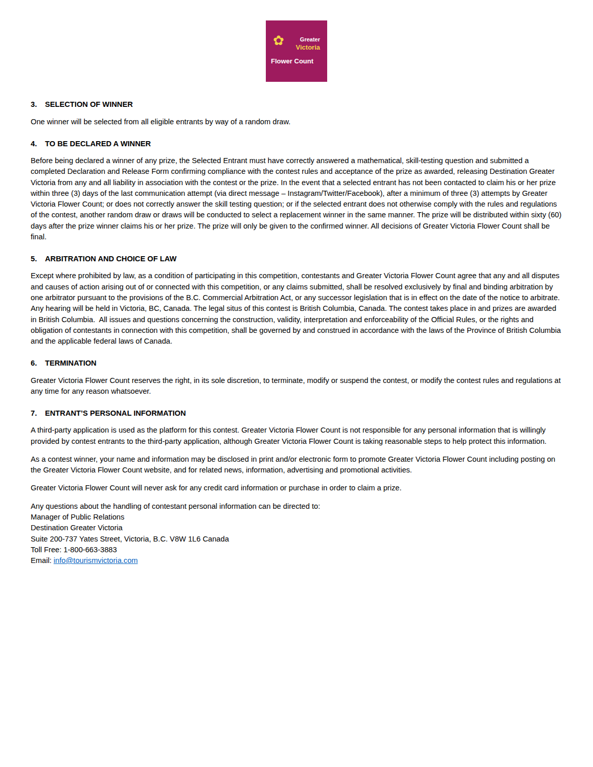✿ Greater Victoria Flower Count
3. SELECTION OF WINNER
One winner will be selected from all eligible entrants by way of a random draw.
4. TO BE DECLARED A WINNER
Before being declared a winner of any prize, the Selected Entrant must have correctly answered a mathematical, skill-testing question and submitted a completed Declaration and Release Form confirming compliance with the contest rules and acceptance of the prize as awarded, releasing Destination Greater Victoria from any and all liability in association with the contest or the prize. In the event that a selected entrant has not been contacted to claim his or her prize within three (3) days of the last communication attempt (via direct message – Instagram/Twitter/Facebook), after a minimum of three (3) attempts by Greater Victoria Flower Count; or does not correctly answer the skill testing question; or if the selected entrant does not otherwise comply with the rules and regulations of the contest, another random draw or draws will be conducted to select a replacement winner in the same manner. The prize will be distributed within sixty (60) days after the prize winner claims his or her prize. The prize will only be given to the confirmed winner. All decisions of Greater Victoria Flower Count shall be final.
5. ARBITRATION AND CHOICE OF LAW
Except where prohibited by law, as a condition of participating in this competition, contestants and Greater Victoria Flower Count agree that any and all disputes and causes of action arising out of or connected with this competition, or any claims submitted, shall be resolved exclusively by final and binding arbitration by one arbitrator pursuant to the provisions of the B.C. Commercial Arbitration Act, or any successor legislation that is in effect on the date of the notice to arbitrate. Any hearing will be held in Victoria, BC, Canada. The legal situs of this contest is British Columbia, Canada. The contest takes place in and prizes are awarded in British Columbia. All issues and questions concerning the construction, validity, interpretation and enforceability of the Official Rules, or the rights and obligation of contestants in connection with this competition, shall be governed by and construed in accordance with the laws of the Province of British Columbia and the applicable federal laws of Canada.
6. TERMINATION
Greater Victoria Flower Count reserves the right, in its sole discretion, to terminate, modify or suspend the contest, or modify the contest rules and regulations at any time for any reason whatsoever.
7. ENTRANT’S PERSONAL INFORMATION
A third-party application is used as the platform for this contest. Greater Victoria Flower Count is not responsible for any personal information that is willingly provided by contest entrants to the third-party application, although Greater Victoria Flower Count is taking reasonable steps to help protect this information.
As a contest winner, your name and information may be disclosed in print and/or electronic form to promote Greater Victoria Flower Count including posting on the Greater Victoria Flower Count website, and for related news, information, advertising and promotional activities.
Greater Victoria Flower Count will never ask for any credit card information or purchase in order to claim a prize.
Any questions about the handling of contestant personal information can be directed to:
Manager of Public Relations
Destination Greater Victoria
Suite 200-737 Yates Street, Victoria, B.C. V8W 1L6 Canada
Toll Free: 1-800-663-3883
Email: info@tourismvictoria.com